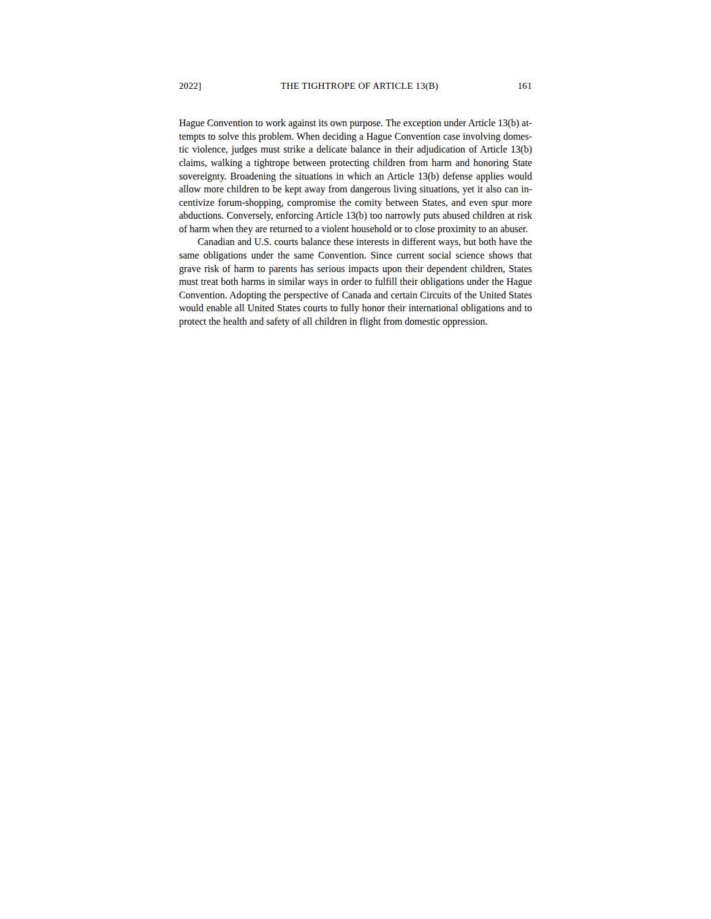2022] The Tightrope of Article 13(b) 161
Hague Convention to work against its own purpose. The exception under Article 13(b) attempts to solve this problem. When deciding a Hague Convention case involving domestic violence, judges must strike a delicate balance in their adjudication of Article 13(b) claims, walking a tightrope between protecting children from harm and honoring State sovereignty. Broadening the situations in which an Article 13(b) defense applies would allow more children to be kept away from dangerous living situations, yet it also can incentivize forum-shopping, compromise the comity between States, and even spur more abductions. Conversely, enforcing Article 13(b) too narrowly puts abused children at risk of harm when they are returned to a violent household or to close proximity to an abuser.
Canadian and U.S. courts balance these interests in different ways, but both have the same obligations under the same Convention. Since current social science shows that grave risk of harm to parents has serious impacts upon their dependent children, States must treat both harms in similar ways in order to fulfill their obligations under the Hague Convention. Adopting the perspective of Canada and certain Circuits of the United States would enable all United States courts to fully honor their international obligations and to protect the health and safety of all children in flight from domestic oppression.